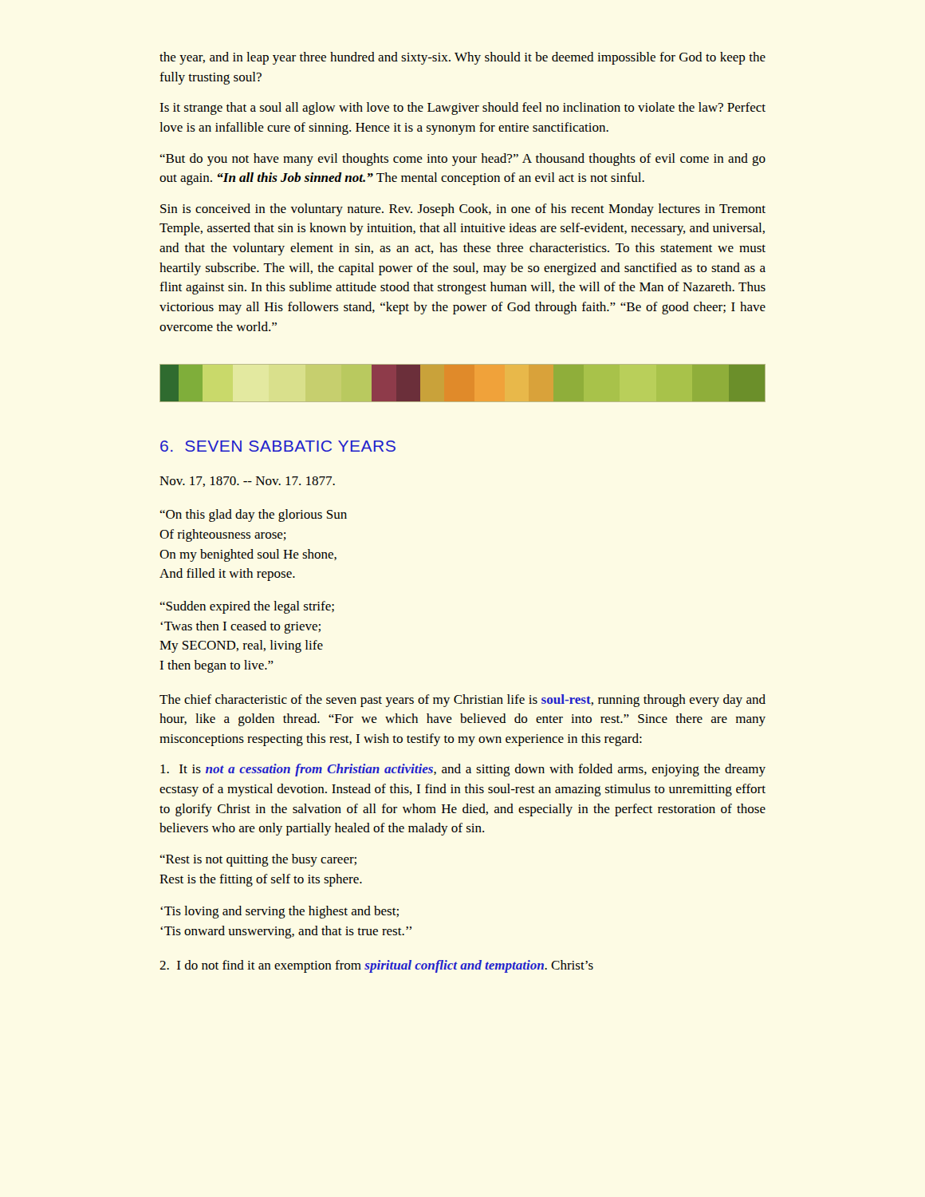the year, and in leap year three hundred and sixty-six. Why should it be deemed impossible for God to keep the fully trusting soul?
Is it strange that a soul all aglow with love to the Lawgiver should feel no inclination to violate the law? Perfect love is an infallible cure of sinning. Hence it is a synonym for entire sanctification.
“But do you not have many evil thoughts come into your head?” A thousand thoughts of evil come in and go out again. “In all this Job sinned not.” The mental conception of an evil act is not sinful.
Sin is conceived in the voluntary nature. Rev. Joseph Cook, in one of his recent Monday lectures in Tremont Temple, asserted that sin is known by intuition, that all intuitive ideas are self-evident, necessary, and universal, and that the voluntary element in sin, as an act, has these three characteristics. To this statement we must heartily subscribe. The will, the capital power of the soul, may be so energized and sanctified as to stand as a flint against sin. In this sublime attitude stood that strongest human will, the will of the Man of Nazareth. Thus victorious may all His followers stand, “kept by the power of God through faith.” “Be of good cheer; I have overcome the world.”
6. SEVEN SABBATIC YEARS
Nov. 17, 1870. -- Nov. 17. 1877.
“On this glad day the glorious Sun
Of righteousness arose;
On my benighted soul He shone,
And filled it with repose.
“Sudden expired the legal strife;
‘Twas then I ceased to grieve;
My SECOND, real, living life
I then began to live.”
The chief characteristic of the seven past years of my Christian life is soul-rest, running through every day and hour, like a golden thread. “For we which have believed do enter into rest.” Since there are many misconceptions respecting this rest, I wish to testify to my own experience in this regard:
1. It is not a cessation from Christian activities, and a sitting down with folded arms, enjoying the dreamy ecstasy of a mystical devotion. Instead of this, I find in this soul-rest an amazing stimulus to unremitting effort to glorify Christ in the salvation of all for whom He died, and especially in the perfect restoration of those believers who are only partially healed of the malady of sin.
“Rest is not quitting the busy career;
Rest is the fitting of self to its sphere.
‘Tis loving and serving the highest and best;
‘Tis onward unswerving, and that is true rest.’’
2. I do not find it an exemption from spiritual conflict and temptation. Christ’s